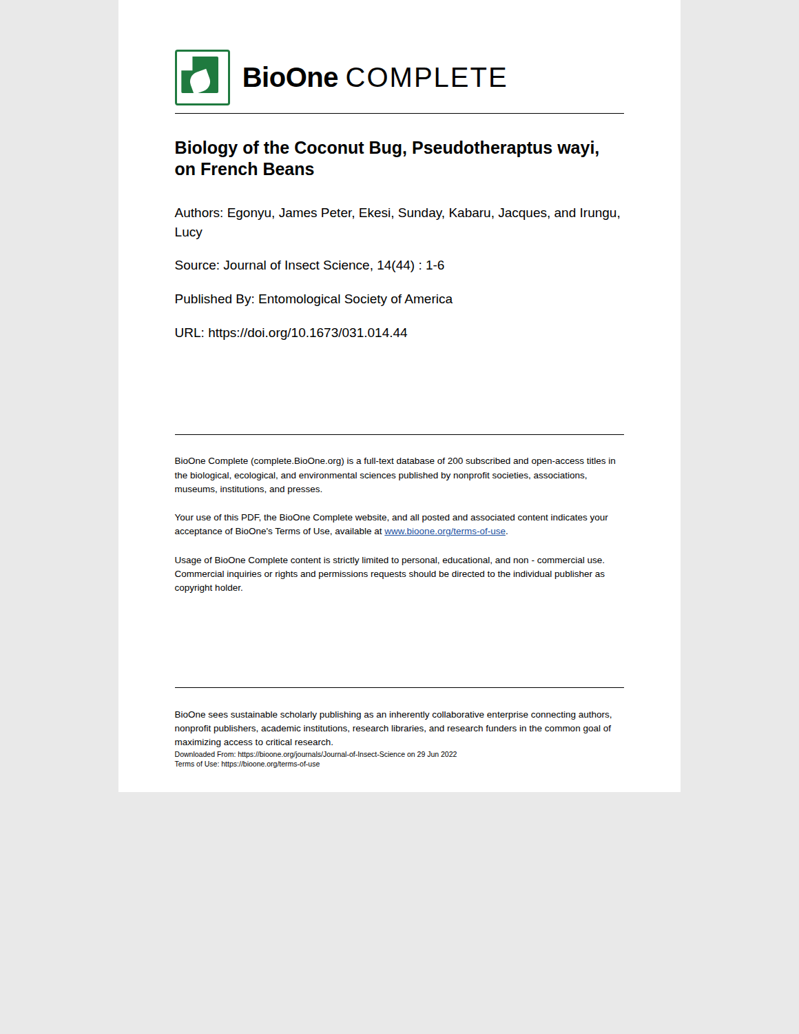BioOne COMPLETE
Biology of the Coconut Bug, Pseudotheraptus wayi, on French Beans
Authors: Egonyu, James Peter, Ekesi, Sunday, Kabaru, Jacques, and Irungu, Lucy
Source: Journal of Insect Science, 14(44) : 1-6
Published By: Entomological Society of America
URL: https://doi.org/10.1673/031.014.44
BioOne Complete (complete.BioOne.org) is a full-text database of 200 subscribed and open-access titles in the biological, ecological, and environmental sciences published by nonprofit societies, associations, museums, institutions, and presses.
Your use of this PDF, the BioOne Complete website, and all posted and associated content indicates your acceptance of BioOne's Terms of Use, available at www.bioone.org/terms-of-use.
Usage of BioOne Complete content is strictly limited to personal, educational, and non - commercial use. Commercial inquiries or rights and permissions requests should be directed to the individual publisher as copyright holder.
BioOne sees sustainable scholarly publishing as an inherently collaborative enterprise connecting authors, nonprofit publishers, academic institutions, research libraries, and research funders in the common goal of maximizing access to critical research.
Downloaded From: https://bioone.org/journals/Journal-of-Insect-Science on 29 Jun 2022
Terms of Use: https://bioone.org/terms-of-use